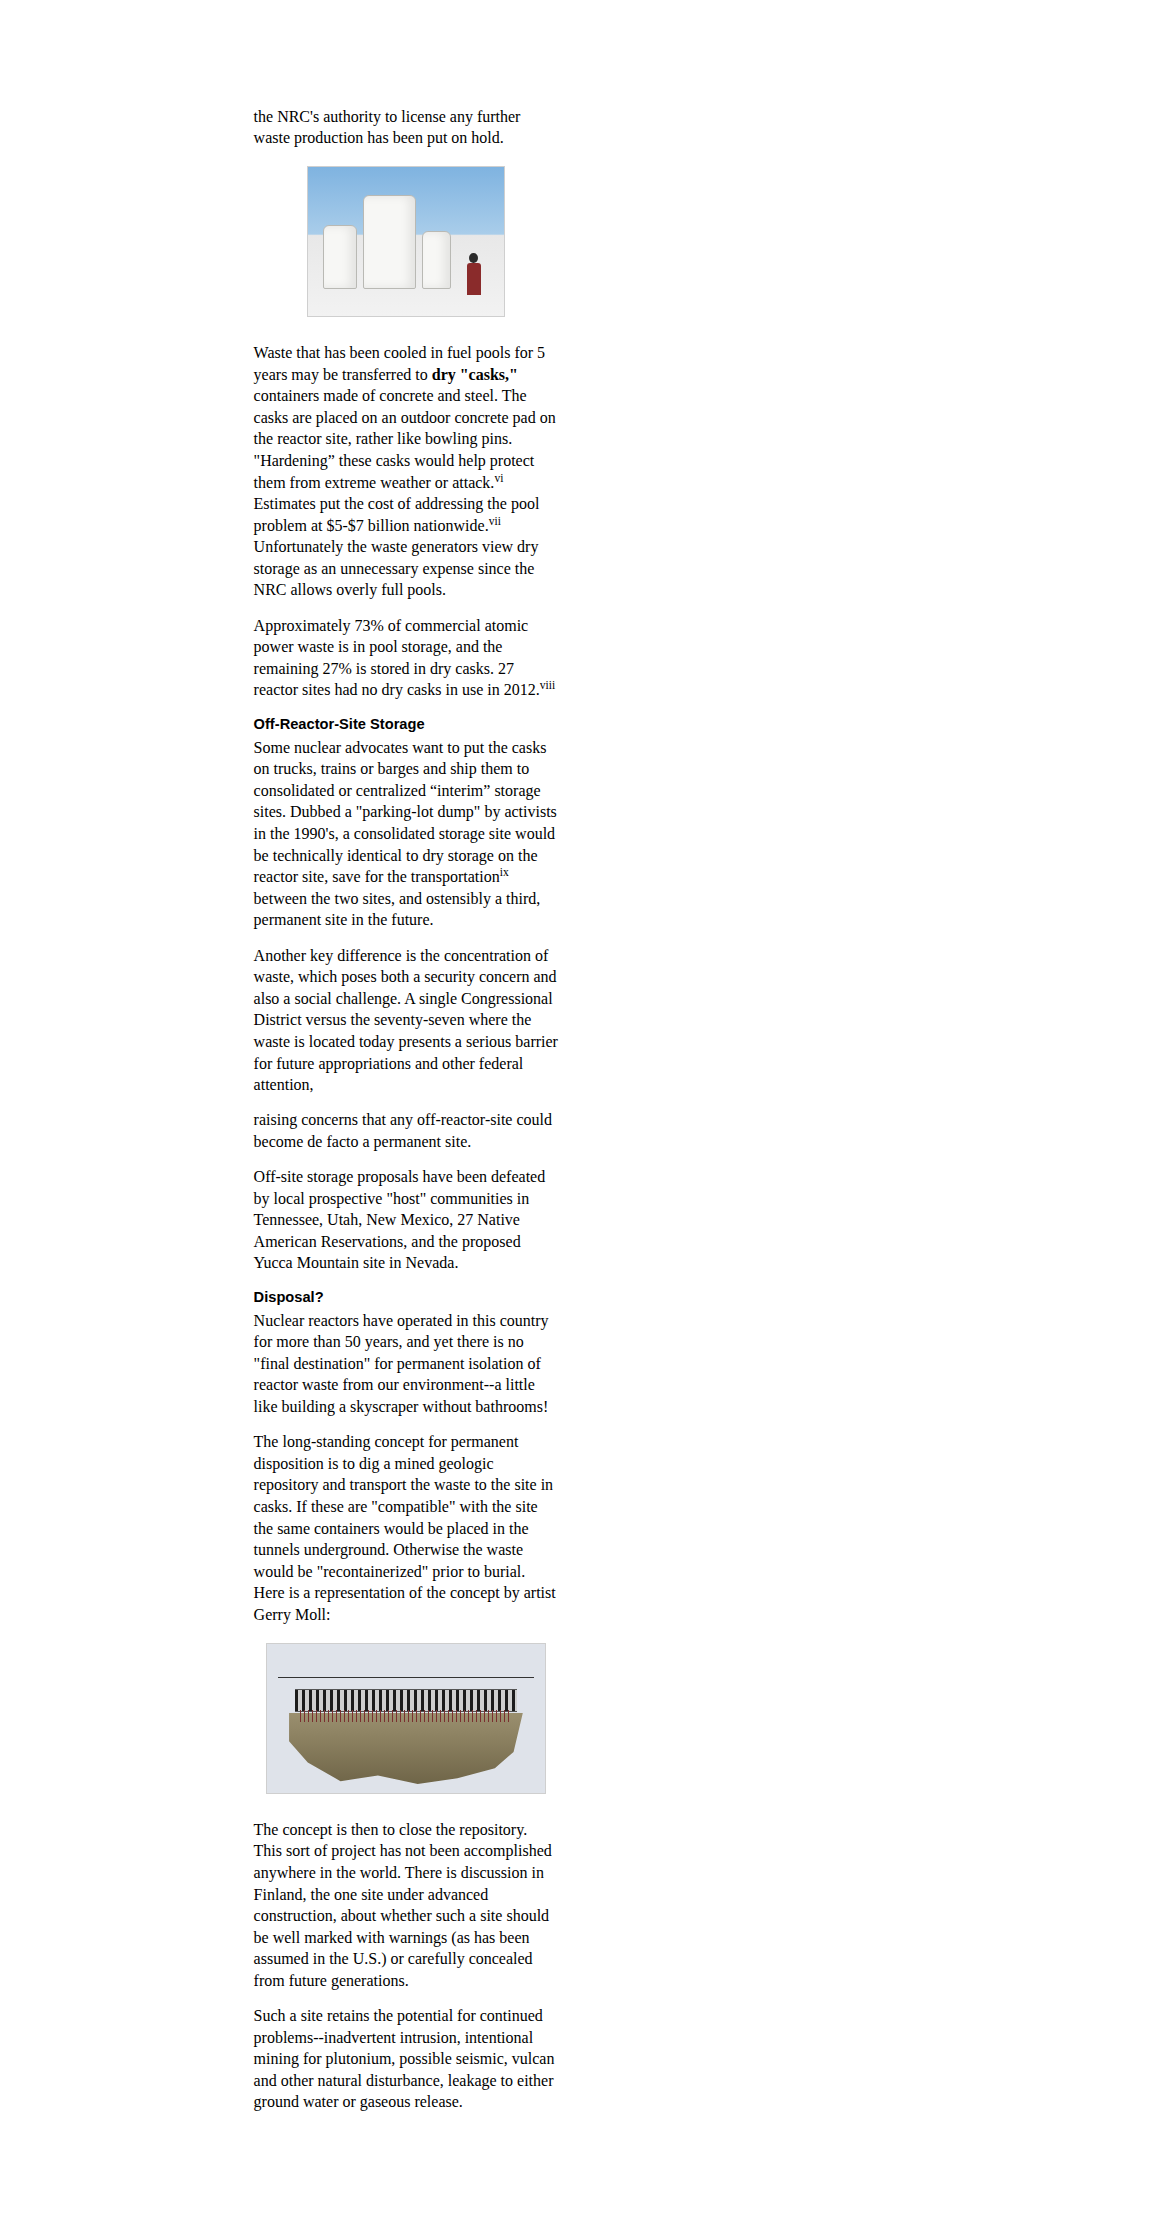the NRC's authority to license any further waste production has been put on hold.
Waste that has been cooled in fuel pools for 5 years may be transferred to dry "casks," containers made of concrete and steel. The casks are placed on an outdoor concrete pad on the reactor site, rather like bowling pins. "Hardening” these casks would help protect them from extreme weather or attack.vi Estimates put the cost of addressing the pool problem at $5-$7 billion nationwide.vii Unfortunately the waste generators view dry storage as an unnecessary expense since the NRC allows overly full pools.
Approximately 73% of commercial atomic power waste is in pool storage, and the remaining 27% is stored in dry casks. 27 reactor sites had no dry casks in use in 2012.viii
Off-Reactor-Site Storage
Some nuclear advocates want to put the casks on trucks, trains or barges and ship them to consolidated or centralized “interim” storage sites. Dubbed a "parking-lot dump" by activists in the 1990's, a consolidated storage site would be technically identical to dry storage on the reactor site, save for the transportationix between the two sites, and ostensibly a third, permanent site in the future.
Another key difference is the concentration of waste, which poses both a security concern and also a social challenge. A single Congressional District versus the seventy-seven where the waste is located today presents a serious barrier for future appropriations and other federal attention,
raising concerns that any off-reactor-site could become de facto a permanent site.
Off-site storage proposals have been defeated by local prospective "host" communities in Tennessee, Utah, New Mexico, 27 Native American Reservations, and the proposed Yucca Mountain site in Nevada.
Disposal?
Nuclear reactors have operated in this country for more than 50 years, and yet there is no "final destination" for permanent isolation of reactor waste from our environment--a little like building a skyscraper without bathrooms!
The long-standing concept for permanent disposition is to dig a mined geologic repository and transport the waste to the site in casks. If these are "compatible" with the site the same containers would be placed in the tunnels underground. Otherwise the waste would be "recontainerized" prior to burial. Here is a representation of the concept by artist Gerry Moll:
The concept is then to close the repository. This sort of project has not been accomplished anywhere in the world. There is discussion in Finland, the one site under advanced construction, about whether such a site should be well marked with warnings (as has been assumed in the U.S.) or carefully concealed from future generations.
Such a site retains the potential for continued problems--inadvertent intrusion, intentional mining for plutonium, possible seismic, vulcan and other natural disturbance, leakage to either ground water or gaseous release.